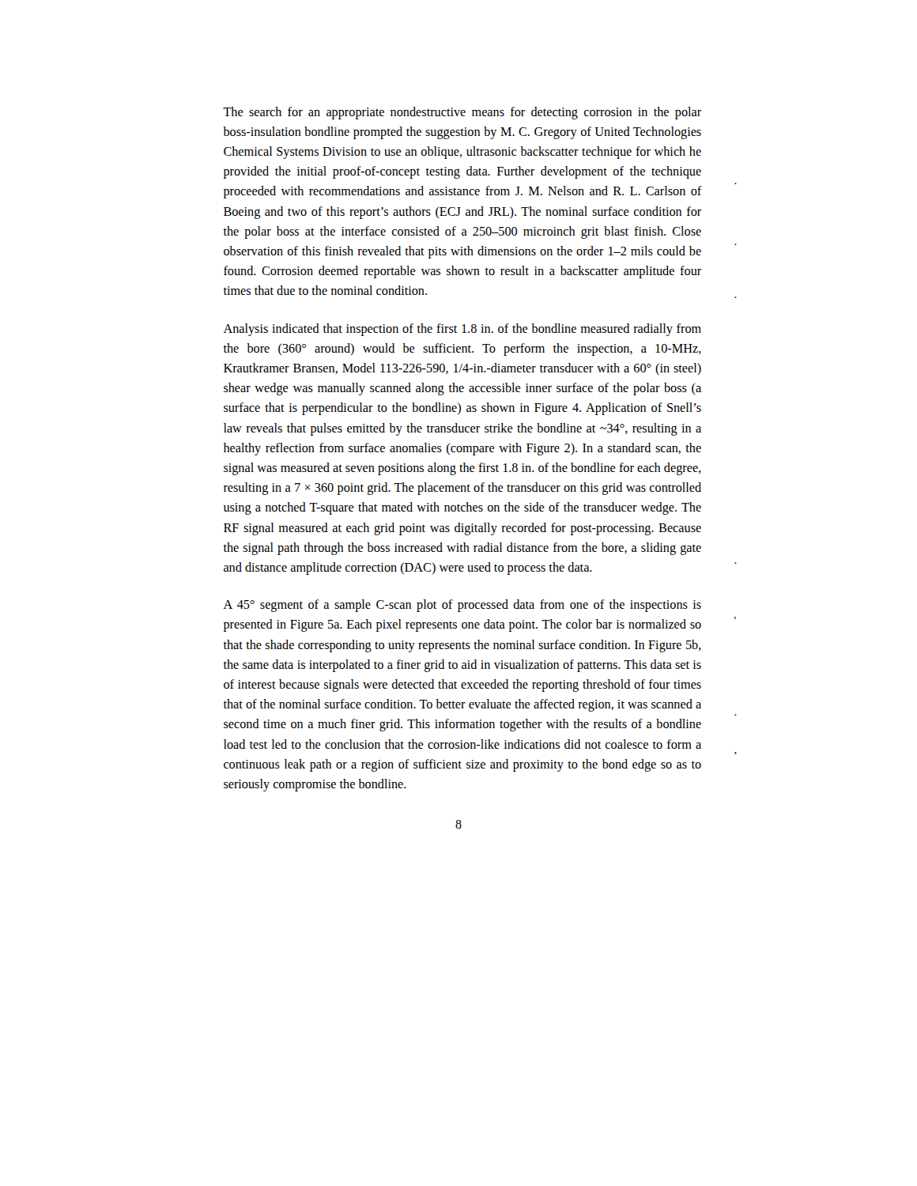. . . . ' . ,
The search for an appropriate nondestructive means for detecting corrosion in the polar boss-insulation bondline prompted the suggestion by M. C. Gregory of United Technologies Chemical Systems Division to use an oblique, ultrasonic backscatter technique for which he provided the initial proof-of-concept testing data. Further development of the technique proceeded with recommendations and assistance from J. M. Nelson and R. L. Carlson of Boeing and two of this report’s authors (ECJ and JRL). The nominal surface condition for the polar boss at the interface consisted of a 250–500 microinch grit blast finish. Close observation of this finish revealed that pits with dimensions on the order 1–2 mils could be found. Corrosion deemed reportable was shown to result in a backscatter amplitude four times that due to the nominal condition.
Analysis indicated that inspection of the first 1.8 in. of the bondline measured radially from the bore (360° around) would be sufficient. To perform the inspection, a 10-MHz, Krautkramer Bransen, Model 113-226-590, 1/4-in.-diameter transducer with a 60° (in steel) shear wedge was manually scanned along the accessible inner surface of the polar boss (a surface that is perpendicular to the bondline) as shown in Figure 4. Application of Snell’s law reveals that pulses emitted by the transducer strike the bondline at ~34°, resulting in a healthy reflection from surface anomalies (compare with Figure 2). In a standard scan, the signal was measured at seven positions along the first 1.8 in. of the bondline for each degree, resulting in a 7 × 360 point grid. The placement of the transducer on this grid was controlled using a notched T-square that mated with notches on the side of the transducer wedge. The RF signal measured at each grid point was digitally recorded for post-processing. Because the signal path through the boss increased with radial distance from the bore, a sliding gate and distance amplitude correction (DAC) were used to process the data.
A 45° segment of a sample C-scan plot of processed data from one of the inspections is presented in Figure 5a. Each pixel represents one data point. The color bar is normalized so that the shade corresponding to unity represents the nominal surface condition. In Figure 5b, the same data is interpolated to a finer grid to aid in visualization of patterns. This data set is of interest because signals were detected that exceeded the reporting threshold of four times that of the nominal surface condition. To better evaluate the affected region, it was scanned a second time on a much finer grid. This information together with the results of a bondline load test led to the conclusion that the corrosion-like indications did not coalesce to form a continuous leak path or a region of sufficient size and proximity to the bond edge so as to seriously compromise the bondline.
8